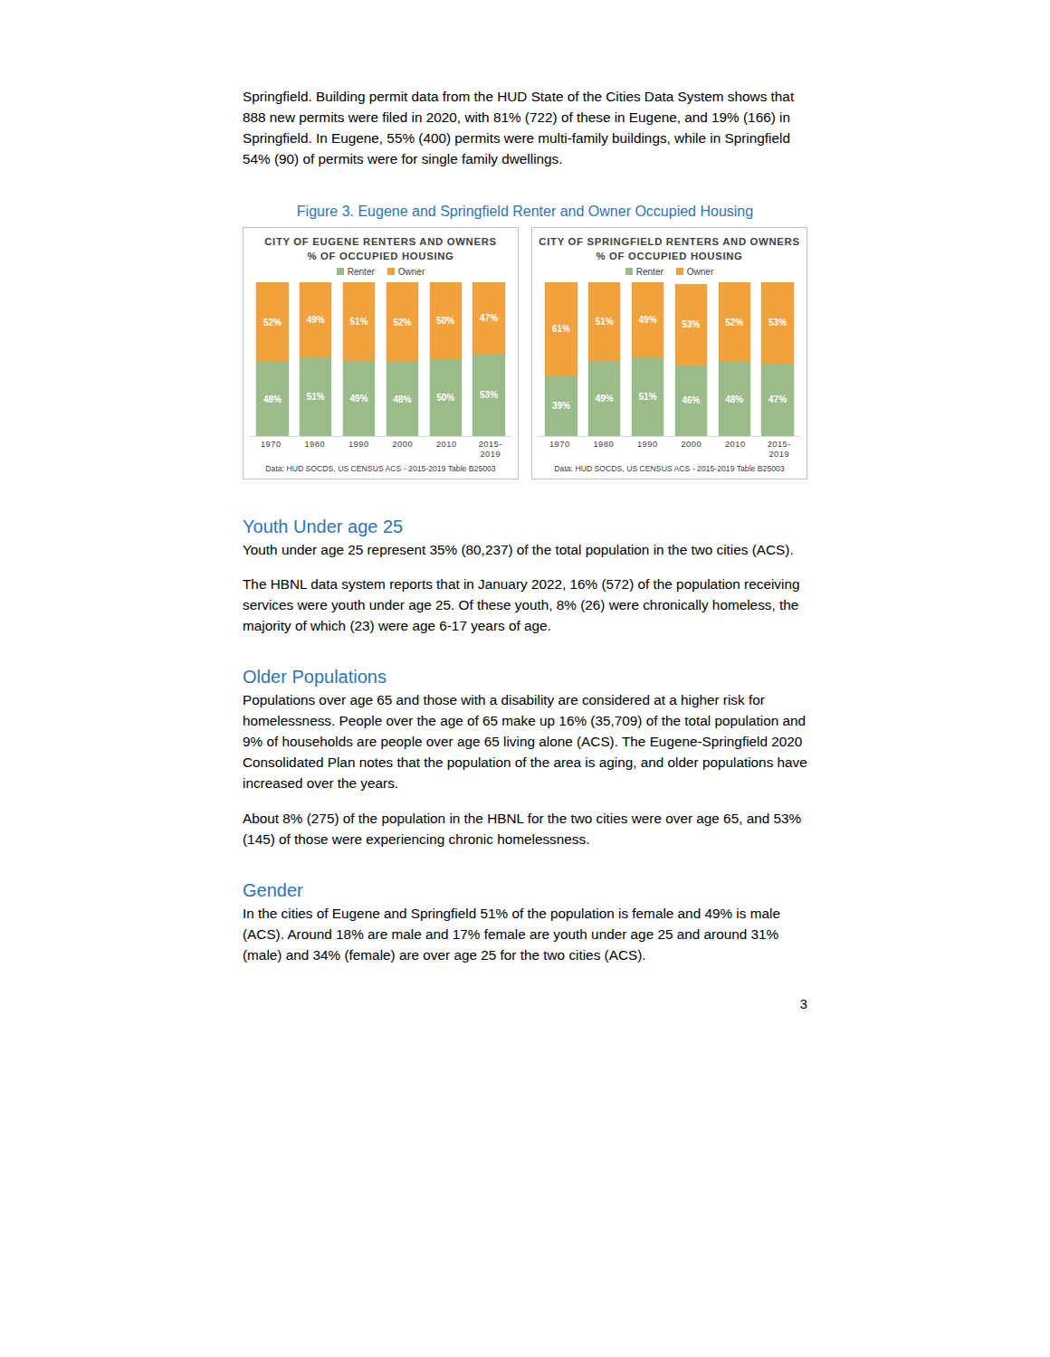Springfield. Building permit data from the HUD State of the Cities Data System shows that 888 new permits were filed in 2020, with 81% (722) of these in Eugene, and 19% (166) in Springfield. In Eugene, 55% (400) permits were multi-family buildings, while in Springfield 54% (90) of permits were for single family dwellings.
Figure 3. Eugene and Springfield Renter and Owner Occupied Housing
CITY OF EUGENE RENTERS AND OWNERS
% OF OCCUPIED HOUSING
Renter Owner
52%
48%
49%
51%
51%
49%
52%
48%
50%
50%
47%
53%
1970
1980
1990
2000
2010
2015-
2019
Data: HUD SOCDS, US CENSUS ACS - 2015-2019 Table B25003
CITY OF SPRINGFIELD RENTERS AND OWNERS
% OF OCCUPIED HOUSING
Renter Owner
61%
39%
51%
49%
49%
51%
53%
46%
52%
48%
53%
47%
1970
1980
1990
2000
2010
2015-
2019
Data: HUD SOCDS, US CENSUS ACS - 2015-2019 Table B25003
Youth Under age 25
Youth under age 25 represent 35% (80,237) of the total population in the two cities (ACS).
The HBNL data system reports that in January 2022, 16% (572) of the population receiving services were youth under age 25. Of these youth, 8% (26) were chronically homeless, the majority of which (23) were age 6-17 years of age.
Older Populations
Populations over age 65 and those with a disability are considered at a higher risk for homelessness. People over the age of 65 make up 16% (35,709) of the total population and 9% of households are people over age 65 living alone (ACS). The Eugene-Springfield 2020 Consolidated Plan notes that the population of the area is aging, and older populations have increased over the years.
About 8% (275) of the population in the HBNL for the two cities were over age 65, and 53% (145) of those were experiencing chronic homelessness.
Gender
In the cities of Eugene and Springfield 51% of the population is female and 49% is male (ACS). Around 18% are male and 17% female are youth under age 25 and around 31% (male) and 34% (female) are over age 25 for the two cities (ACS).
3